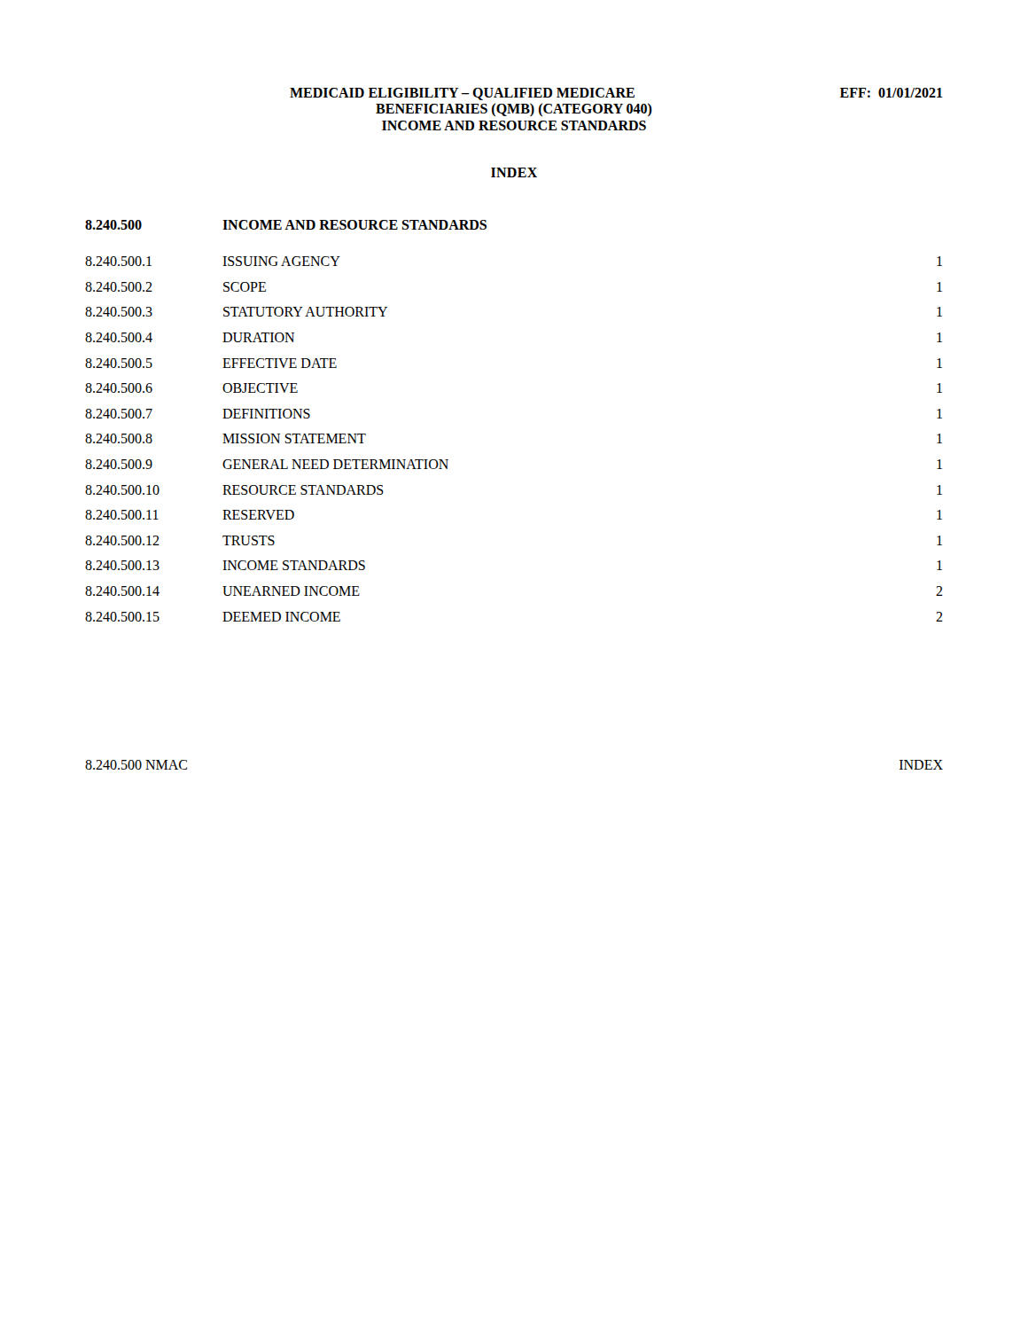EFF: 01/01/2021 Medicaid Eligibility – Qualified Medicare Beneficiaries (QMB) (Category 040) Income and Resource Standards
Index
| 8.240.500 | Income and Resource Standards | |
| 8.240.500.1 | ISSUING AGENCY | 1 |
| 8.240.500.2 | SCOPE | 1 |
| 8.240.500.3 | STATUTORY AUTHORITY | 1 |
| 8.240.500.4 | DURATION | 1 |
| 8.240.500.5 | EFFECTIVE DATE | 1 |
| 8.240.500.6 | OBJECTIVE | 1 |
| 8.240.500.7 | DEFINITIONS | 1 |
| 8.240.500.8 | MISSION STATEMENT | 1 |
| 8.240.500.9 | GENERAL NEED DETERMINATION | 1 |
| 8.240.500.10 | RESOURCE STANDARDS | 1 |
| 8.240.500.11 | RESERVED | 1 |
| 8.240.500.12 | TRUSTS | 1 |
| 8.240.500.13 | INCOME STANDARDS | 1 |
| 8.240.500.14 | UNEARNED INCOME | 2 |
| 8.240.500.15 | DEEMED INCOME | 2 |
8.240.500 NMAC Index